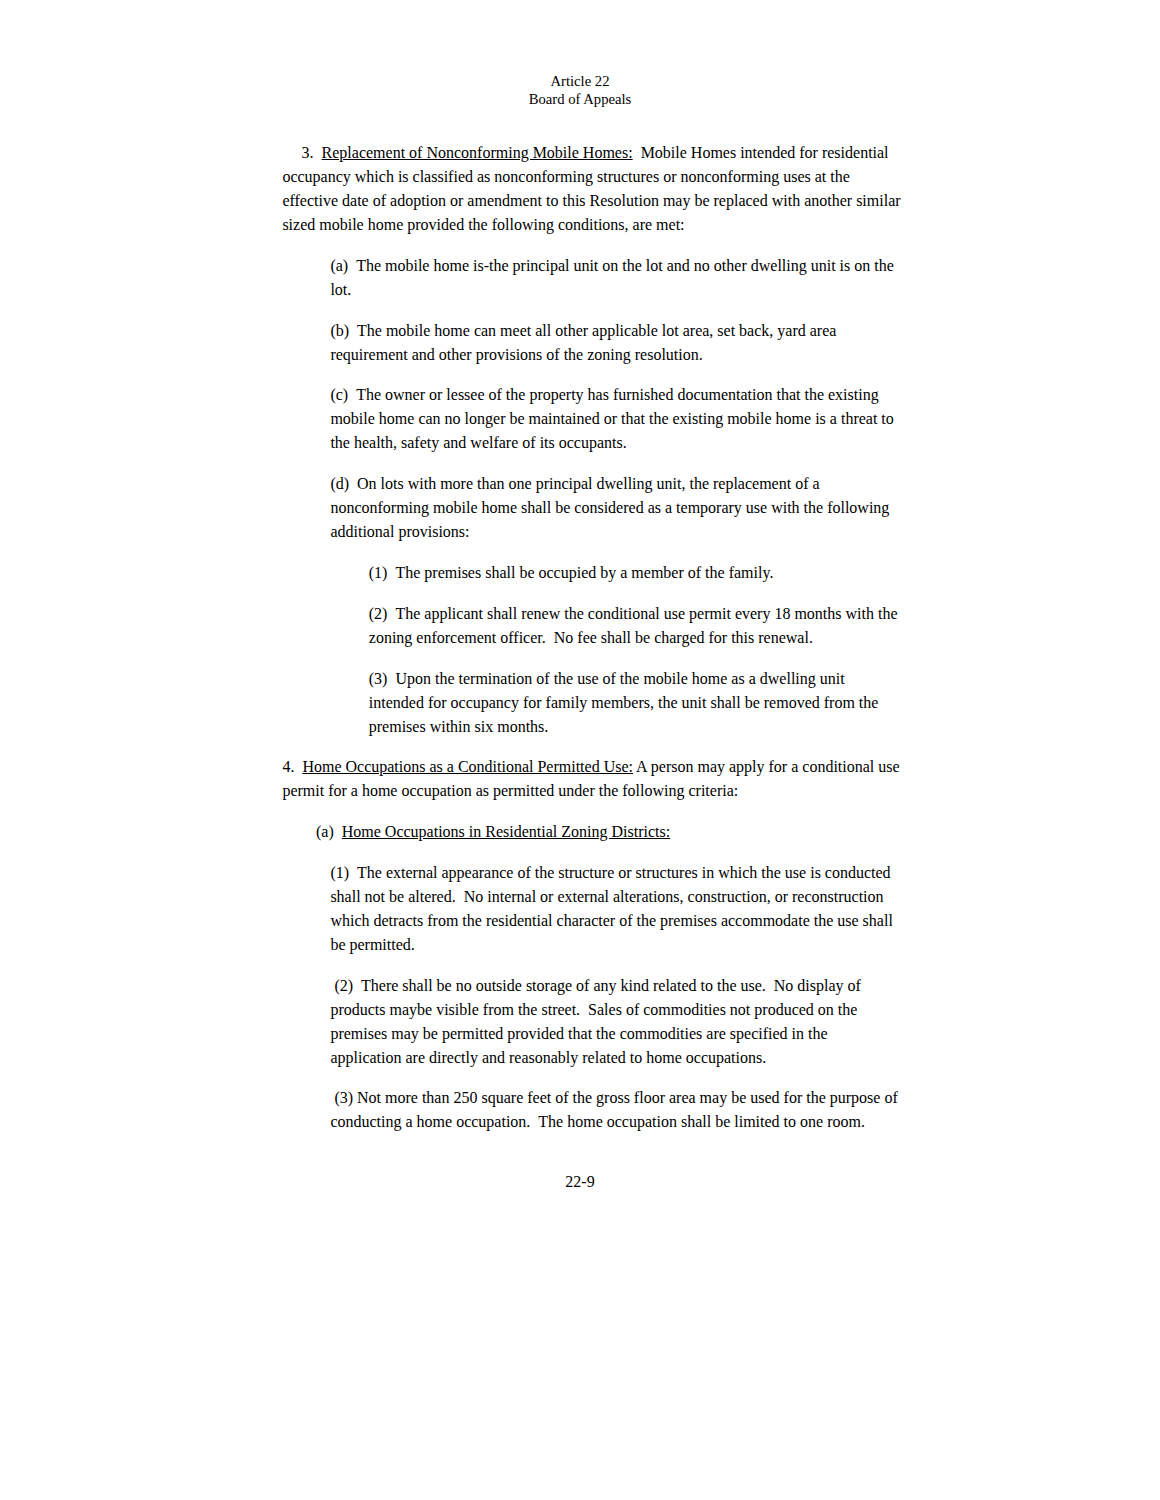Article 22 Board of Appeals
3. Replacement of Nonconforming Mobile Homes: Mobile Homes intended for residential occupancy which is classified as nonconforming structures or nonconforming uses at the effective date of adoption or amendment to this Resolution may be replaced with another similar sized mobile home provided the following conditions, are met:
(a) The mobile home is-the principal unit on the lot and no other dwelling unit is on the lot.
(b) The mobile home can meet all other applicable lot area, set back, yard area requirement and other provisions of the zoning resolution.
(c) The owner or lessee of the property has furnished documentation that the existing mobile home can no longer be maintained or that the existing mobile home is a threat to the health, safety and welfare of its occupants.
(d) On lots with more than one principal dwelling unit, the replacement of a nonconforming mobile home shall be considered as a temporary use with the following additional provisions:
(1) The premises shall be occupied by a member of the family.
(2) The applicant shall renew the conditional use permit every 18 months with the zoning enforcement officer. No fee shall be charged for this renewal.
(3) Upon the termination of the use of the mobile home as a dwelling unit intended for occupancy for family members, the unit shall be removed from the premises within six months.
4. Home Occupations as a Conditional Permitted Use: A person may apply for a conditional use permit for a home occupation as permitted under the following criteria:
(a) Home Occupations in Residential Zoning Districts:
(1) The external appearance of the structure or structures in which the use is conducted shall not be altered. No internal or external alterations, construction, or reconstruction which detracts from the residential character of the premises accommodate the use shall be permitted.
(2) There shall be no outside storage of any kind related to the use. No display of products maybe visible from the street. Sales of commodities not produced on the premises may be permitted provided that the commodities are specified in the application are directly and reasonably related to home occupations.
(3) Not more than 250 square feet of the gross floor area may be used for the purpose of conducting a home occupation. The home occupation shall be limited to one room.
22-9